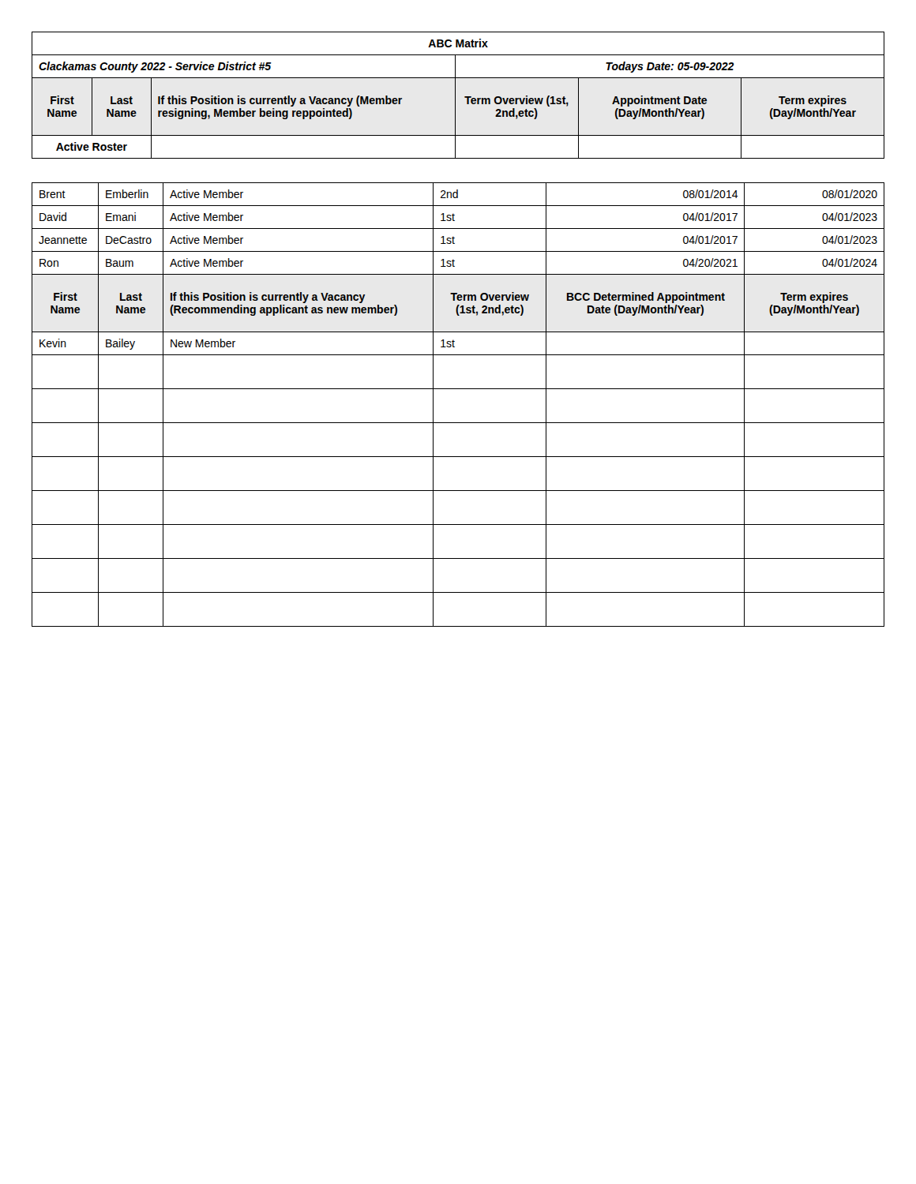| ABC Matrix |
| Clackamas County 2022 - Service District #5 | Todays Date: 05-09-2022 |
| First Name | Last Name | If this Position is currently a Vacancy (Member resigning, Member being reppointed) | Term Overview (1st, 2nd,etc) | Appointment Date (Day/Month/Year) | Term expires (Day/Month/Year |
| Active Roster | | | | |
| Brent | Emberlin | Active Member | 2nd | 08/01/2014 | 08/01/2020 |
| David | Emani | Active Member | 1st | 04/01/2017 | 04/01/2023 |
| Jeannette | DeCastro | Active Member | 1st | 04/01/2017 | 04/01/2023 |
| Ron | Baum | Active Member | 1st | 04/20/2021 | 04/01/2024 |
| First Name | Last Name | If this Position is currently a Vacancy (Recommending applicant as new member) | Term Overview (1st, 2nd,etc) | BCC Determined Appointment Date (Day/Month/Year) | Term expires (Day/Month/Year) |
| Kevin | Bailey | New Member | 1st | | |